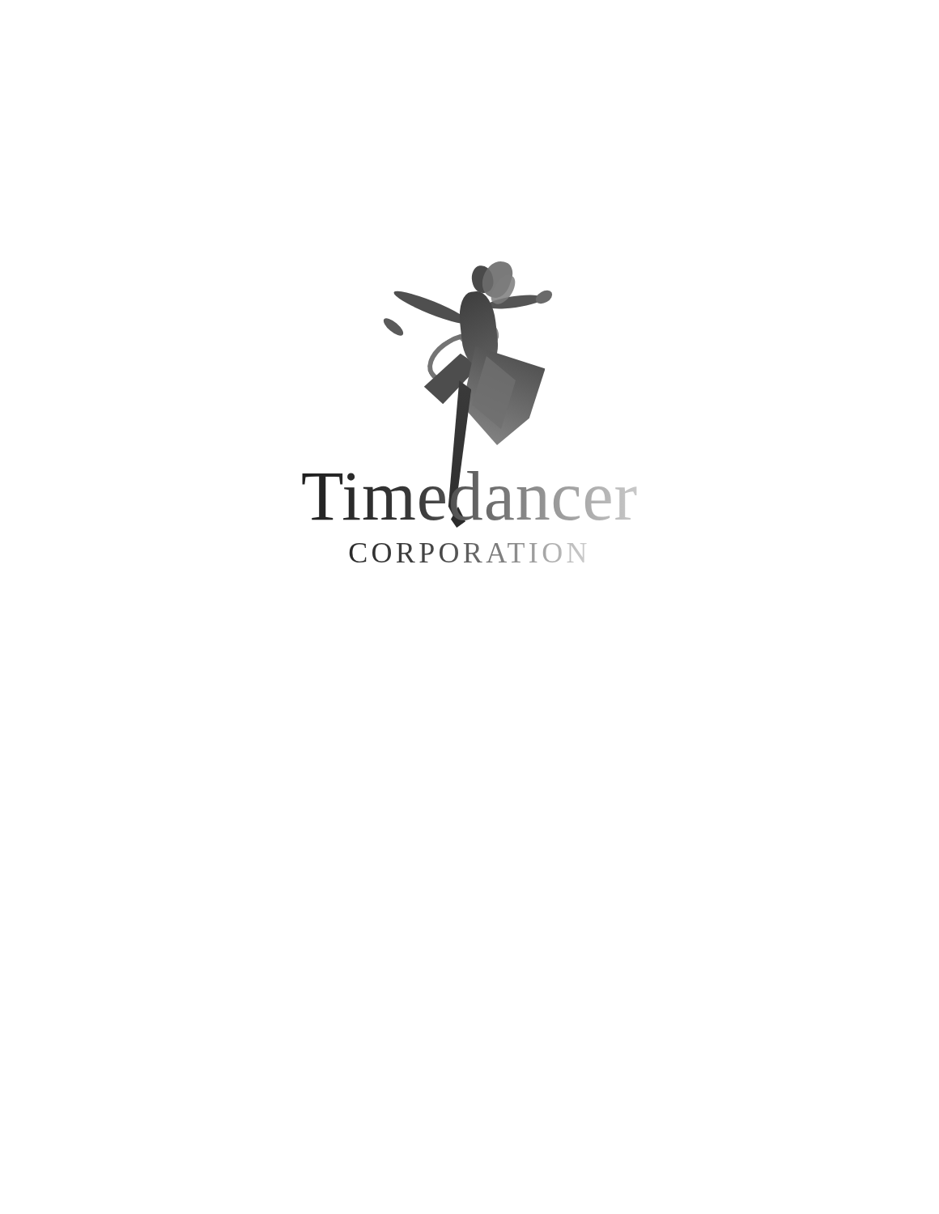Timedancer
CORPORATION